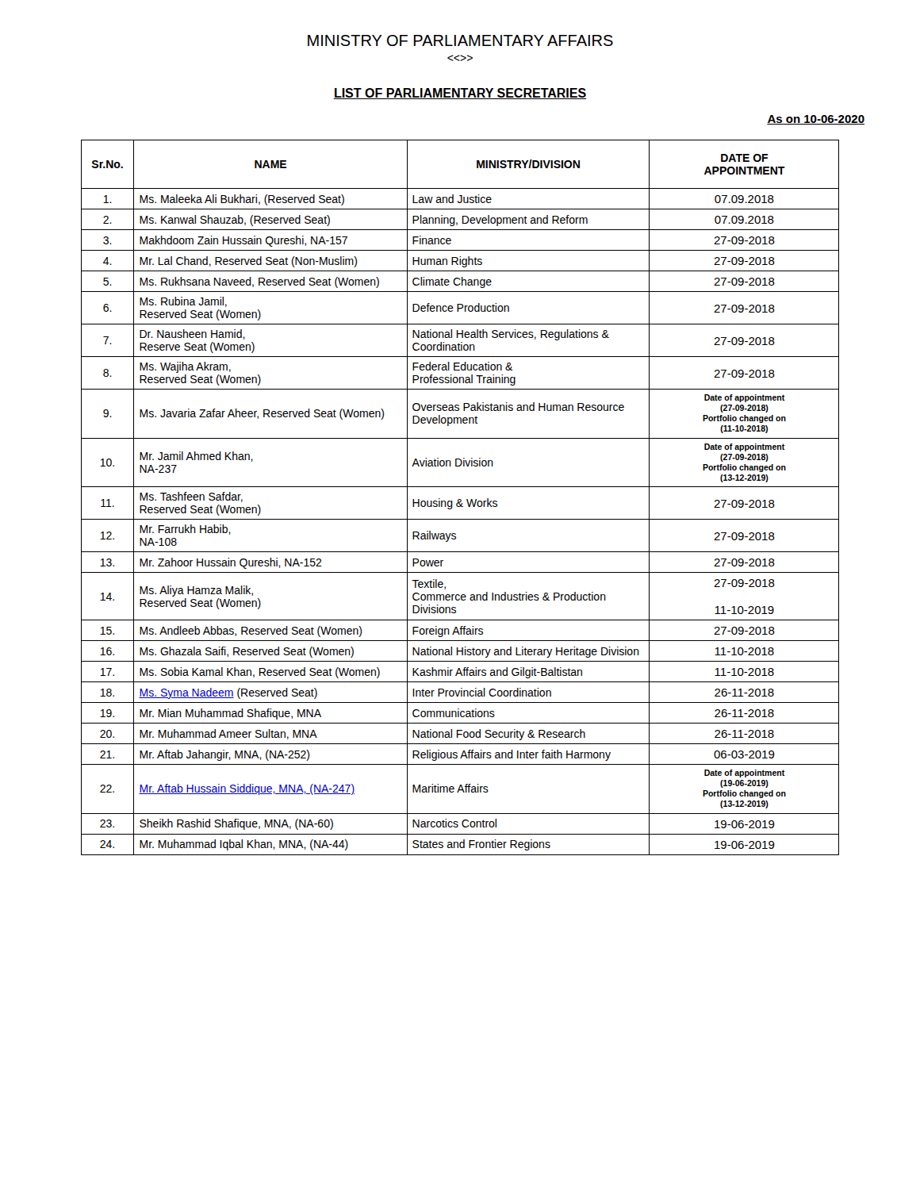MINISTRY OF PARLIAMENTARY AFFAIRS
<<>>
LIST OF PARLIAMENTARY SECRETARIES
As on 10-06-2020
| Sr.No. | NAME | MINISTRY/DIVISION | DATE OF APPOINTMENT |
| --- | --- | --- | --- |
| 1. | Ms. Maleeka Ali Bukhari, (Reserved Seat) | Law and Justice | 07.09.2018 |
| 2. | Ms. Kanwal Shauzab, (Reserved Seat) | Planning, Development and Reform | 07.09.2018 |
| 3. | Makhdoom Zain Hussain Qureshi, NA-157 | Finance | 27-09-2018 |
| 4. | Mr. Lal Chand, Reserved Seat (Non-Muslim) | Human Rights | 27-09-2018 |
| 5. | Ms. Rukhsana Naveed, Reserved Seat (Women) | Climate Change | 27-09-2018 |
| 6. | Ms. Rubina Jamil, Reserved Seat (Women) | Defence Production | 27-09-2018 |
| 7. | Dr. Nausheen Hamid, Reserve Seat (Women) | National Health Services, Regulations & Coordination | 27-09-2018 |
| 8. | Ms. Wajiha Akram, Reserved Seat (Women) | Federal Education & Professional Training | 27-09-2018 |
| 9. | Ms. Javaria Zafar Aheer, Reserved Seat (Women) | Overseas Pakistanis and Human Resource Development | Date of appointment (27-09-2018) Portfolio changed on (11-10-2018) |
| 10. | Mr. Jamil Ahmed Khan, NA-237 | Aviation Division | Date of appointment (27-09-2018) Portfolio changed on (13-12-2019) |
| 11. | Ms. Tashfeen Safdar, Reserved Seat (Women) | Housing & Works | 27-09-2018 |
| 12. | Mr. Farrukh Habib, NA-108 | Railways | 27-09-2018 |
| 13. | Mr. Zahoor Hussain Qureshi, NA-152 | Power | 27-09-2018 |
| 14. | Ms. Aliya Hamza Malik, Reserved Seat (Women) | Textile, Commerce and Industries & Production Divisions | 27-09-2018 11-10-2019 |
| 15. | Ms. Andleeb Abbas, Reserved Seat (Women) | Foreign Affairs | 27-09-2018 |
| 16. | Ms. Ghazala Saifi, Reserved Seat (Women) | National History and Literary Heritage Division | 11-10-2018 |
| 17. | Ms. Sobia Kamal Khan, Reserved Seat (Women) | Kashmir Affairs and Gilgit-Baltistan | 11-10-2018 |
| 18. | Ms. Syma Nadeem (Reserved Seat) | Inter Provincial Coordination | 26-11-2018 |
| 19. | Mr. Mian Muhammad Shafique, MNA | Communications | 26-11-2018 |
| 20. | Mr. Muhammad Ameer Sultan, MNA | National Food Security & Research | 26-11-2018 |
| 21. | Mr. Aftab Jahangir, MNA, (NA-252) | Religious Affairs and Inter faith Harmony | 06-03-2019 |
| 22. | Mr. Aftab Hussain Siddique, MNA, (NA-247) | Maritime Affairs | Date of appointment (19-06-2019) Portfolio changed on (13-12-2019) |
| 23. | Sheikh Rashid Shafique, MNA, (NA-60) | Narcotics Control | 19-06-2019 |
| 24. | Mr. Muhammad Iqbal Khan, MNA, (NA-44) | States and Frontier Regions | 19-06-2019 |